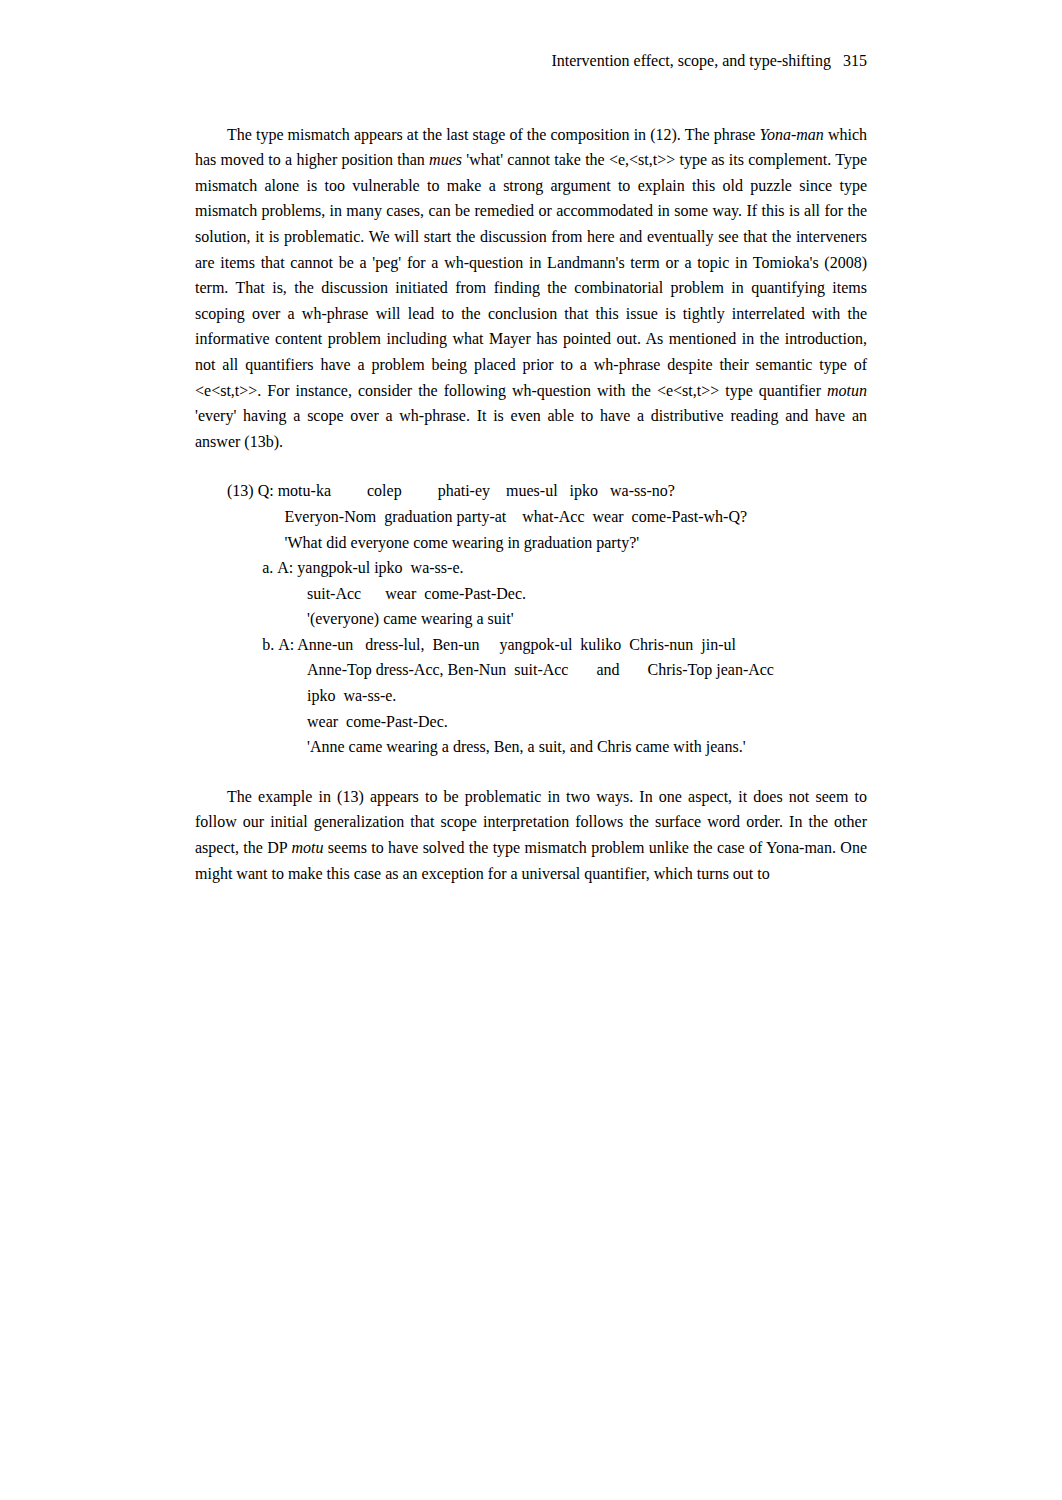Intervention effect, scope, and type-shifting 315
The type mismatch appears at the last stage of the composition in (12). The phrase Yona-man which has moved to a higher position than mues 'what' cannot take the <e,<st,t>> type as its complement. Type mismatch alone is too vulnerable to make a strong argument to explain this old puzzle since type mismatch problems, in many cases, can be remedied or accommodated in some way. If this is all for the solution, it is problematic. We will start the discussion from here and eventually see that the interveners are items that cannot be a 'peg' for a wh-question in Landmann's term or a topic in Tomioka's (2008) term. That is, the discussion initiated from finding the combinatorial problem in quantifying items scoping over a wh-phrase will lead to the conclusion that this issue is tightly interrelated with the informative content problem including what Mayer has pointed out. As mentioned in the introduction, not all quantifiers have a problem being placed prior to a wh-phrase despite their semantic type of <e<st,t>>. For instance, consider the following wh-question with the <e<st,t>> type quantifier motun 'every' having a scope over a wh-phrase. It is even able to have a distributive reading and have an answer (13b).
(13) Q: motu-ka colep phati-ey mues-ul ipko wa-ss-no? Everyon-Nom graduation party-at what-Acc wear come-Past-wh-Q? 'What did everyone come wearing in graduation party?' a. A: yangpok-ul ipko wa-ss-e. suit-Acc wear come-Past-Dec. '(everyone) came wearing a suit' b. A: Anne-un dress-lul, Ben-un yangpok-ul kuliko Chris-nun jin-ul Anne-Top dress-Acc, Ben-Nun suit-Acc and Chris-Top jean-Acc ipko wa-ss-e. wear come-Past-Dec. 'Anne came wearing a dress, Ben, a suit, and Chris came with jeans.'
The example in (13) appears to be problematic in two ways. In one aspect, it does not seem to follow our initial generalization that scope interpretation follows the surface word order. In the other aspect, the DP motu seems to have solved the type mismatch problem unlike the case of Yona-man. One might want to make this case as an exception for a universal quantifier, which turns out to